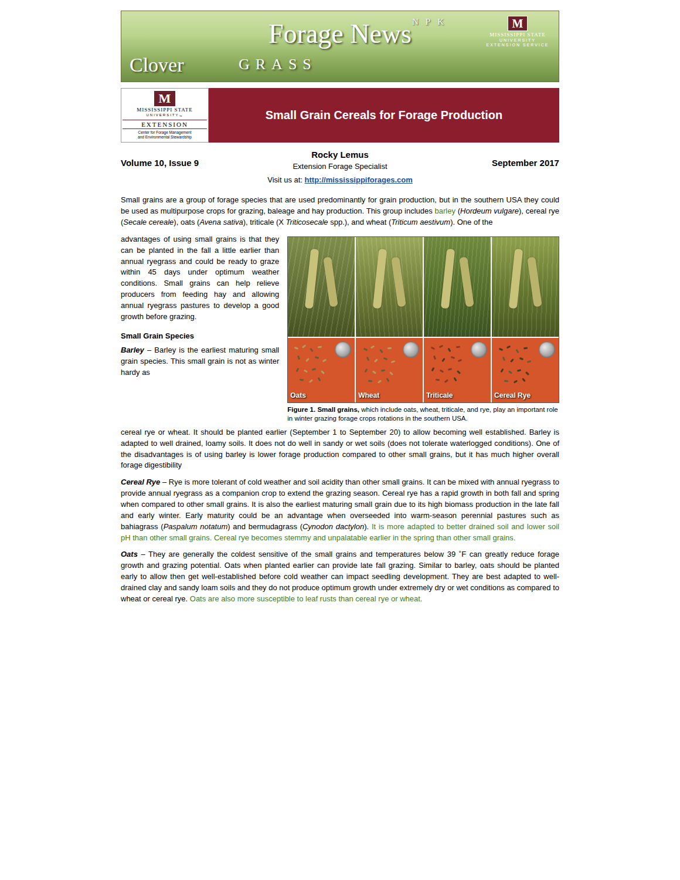Forage News
Clover
GRASS
NPK
M
MISSISSIPPI STATE
UNIVERSITY
EXTENSION SERVICE
M
MISSISSIPPI STATE
UNIVERSITY™
EXTENSION
Center for Forage Management
and Environmental Stewardship
Small Grain Cereals for Forage Production
Volume 10, Issue 9
Rocky Lemus
Extension Forage Specialist
September 2017
Visit us at: http://mississippiforages.com
Small grains are a group of forage species that are used predominantly for grain production, but in the southern USA they could be used as multipurpose crops for grazing, baleage and hay production. This group includes barley (Hordeum vulgare), cereal rye (Secale cereale), oats (Avena sativa), triticale (X Triticosecale spp.), and wheat (Triticum aestivum). One of the
Oats
Wheat
Triticale
Cereal Rye
Figure 1. Small grains, which include oats, wheat, triticale, and rye, play an important role in winter grazing forage crops rotations in the southern USA.
advantages of using small grains is that they can be planted in the fall a little earlier than annual ryegrass and could be ready to graze within 45 days under optimum weather conditions. Small grains can help relieve producers from feeding hay and allowing annual ryegrass pastures to develop a good growth before grazing.
Small Grain Species
Barley – Barley is the earliest maturing small grain species. This small grain is not as winter hardy as
cereal rye or wheat. It should be planted earlier (September 1 to September 20) to allow becoming well established. Barley is adapted to well drained, loamy soils. It does not do well in sandy or wet soils (does not tolerate waterlogged conditions). One of the disadvantages is of using barley is lower forage production compared to other small grains, but it has much higher overall forage digestibility
Cereal Rye – Rye is more tolerant of cold weather and soil acidity than other small grains. It can be mixed with annual ryegrass to provide annual ryegrass as a companion crop to extend the grazing season. Cereal rye has a rapid growth in both fall and spring when compared to other small grains. It is also the earliest maturing small grain due to its high biomass production in the late fall and early winter. Early maturity could be an advantage when overseeded into warm-season perennial pastures such as bahiagrass (Paspalum notatum) and bermudagrass (Cynodon dactylon). It is more adapted to better drained soil and lower soil pH than other small grains. Cereal rye becomes stemmy and unpalatable earlier in the spring than other small grains.
Oats – They are generally the coldest sensitive of the small grains and temperatures below 39 ˚F can greatly reduce forage growth and grazing potential. Oats when planted earlier can provide late fall grazing. Similar to barley, oats should be planted early to allow then get well-established before cold weather can impact seedling development. They are best adapted to well-drained clay and sandy loam soils and they do not produce optimum growth under extremely dry or wet conditions as compared to wheat or cereal rye. Oats are also more susceptible to leaf rusts than cereal rye or wheat.